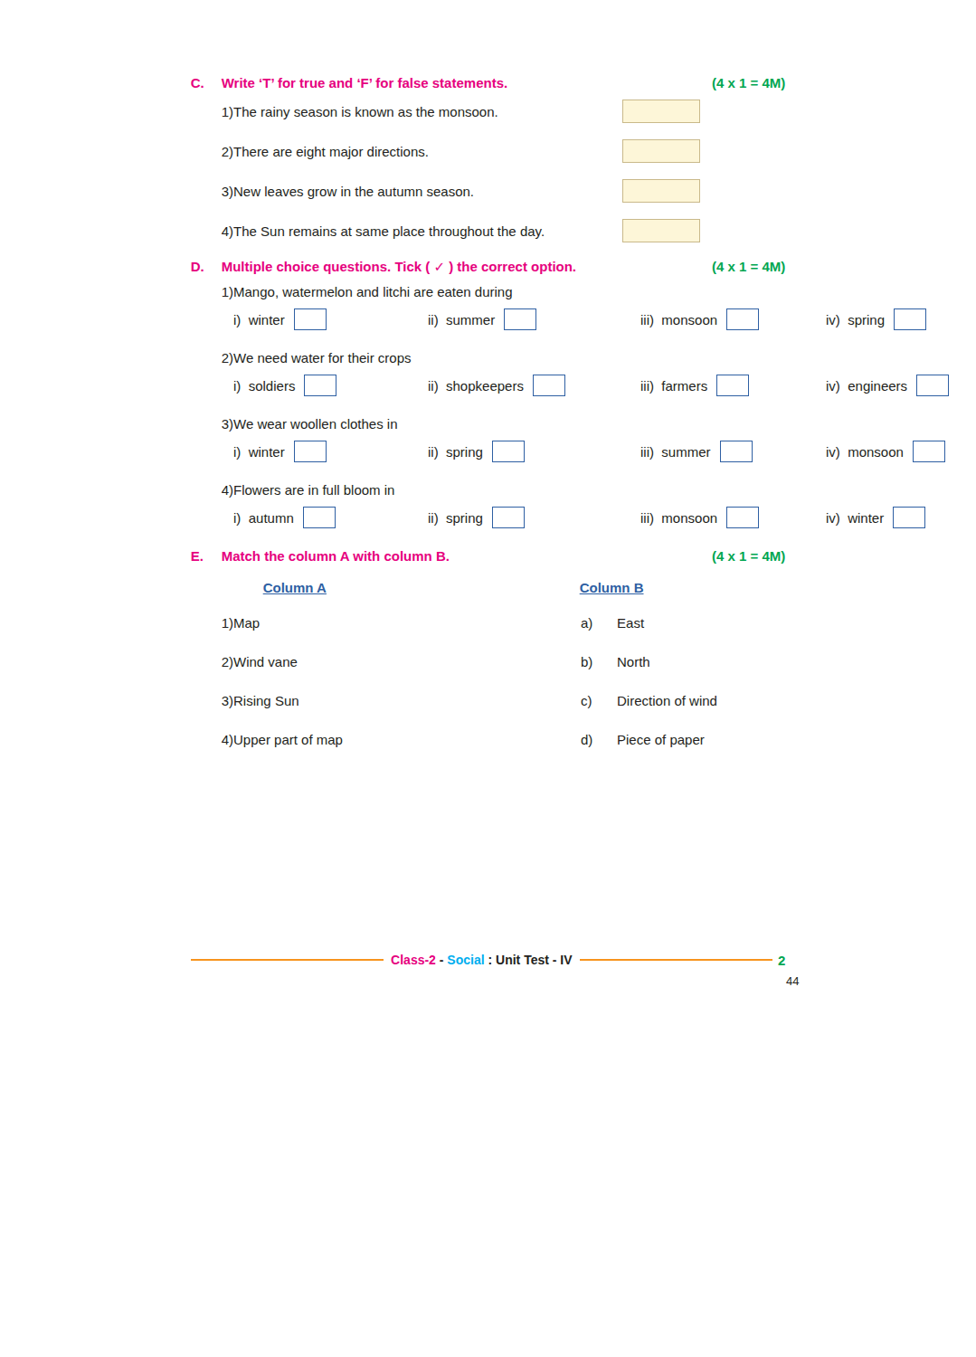C.
Write ‘T’ for true and ‘F’ for false statements.
(4 x 1 = 4M)
1)
The rainy season is known as the monsoon.
2)
There are eight major directions.
3)
New leaves grow in the autumn season.
4)
The Sun remains at same place throughout the day.
D.
Multiple choice questions. Tick ( ✓ ) the correct option.
(4 x 1 = 4M)
1)
Mango, watermelon and litchi are eaten during
i) winter
ii) summer
iii) monsoon
iv) spring
2)
We need water for their crops
i) soldiers
ii) shopkeepers
iii) farmers
iv) engineers
3)
We wear woollen clothes in
i) winter
ii) spring
iii) summer
iv) monsoon
4)
Flowers are in full bloom in
i) autumn
ii) spring
iii) monsoon
iv) winter
E.
Match the column A with column B.
(4 x 1 = 4M)
Column A
Column B
1)
Map
a)
East
2)
Wind vane
b)
North
3)
Rising Sun
c)
Direction of wind
4)
Upper part of map
d)
Piece of paper
Class-2 - Social : Unit Test - IV
2
44